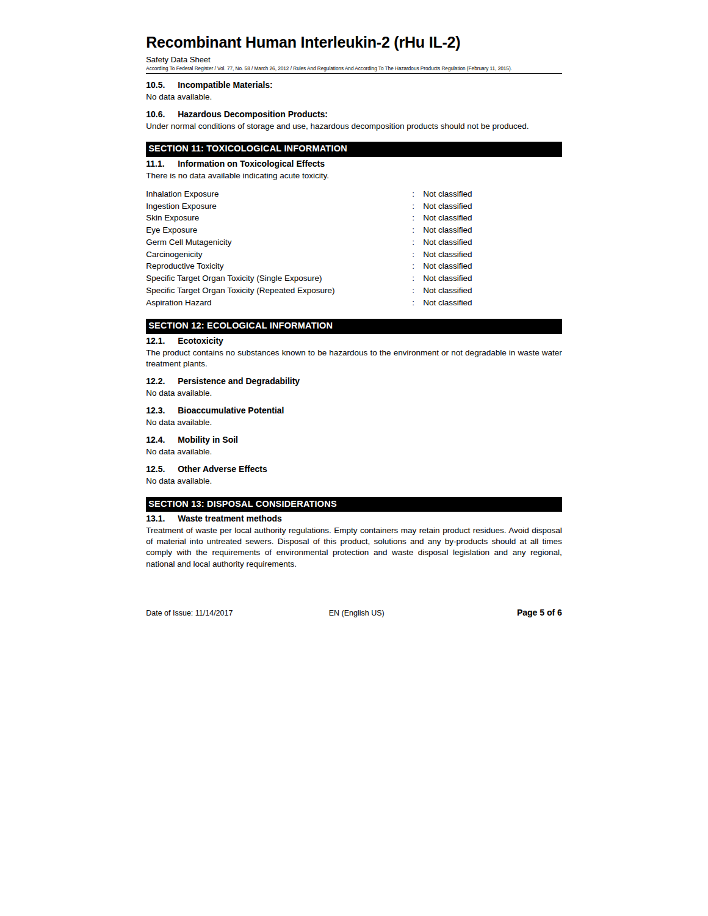Recombinant Human Interleukin-2 (rHu IL-2)
Safety Data Sheet
According To Federal Register / Vol. 77, No. 58 / March 26, 2012 / Rules And Regulations And According To The Hazardous Products Regulation (February 11, 2015).
10.5. Incompatible Materials:
No data available.
10.6. Hazardous Decomposition Products:
Under normal conditions of storage and use, hazardous decomposition products should not be produced.
SECTION 11: TOXICOLOGICAL INFORMATION
11.1. Information on Toxicological Effects
There is no data available indicating acute toxicity.
| Inhalation Exposure | : | Not classified |
| Ingestion Exposure | : | Not classified |
| Skin Exposure | : | Not classified |
| Eye Exposure | : | Not classified |
| Germ Cell Mutagenicity | : | Not classified |
| Carcinogenicity | : | Not classified |
| Reproductive Toxicity | : | Not classified |
| Specific Target Organ Toxicity (Single Exposure) | : | Not classified |
| Specific Target Organ Toxicity (Repeated Exposure) | : | Not classified |
| Aspiration Hazard | : | Not classified |
SECTION 12: ECOLOGICAL INFORMATION
12.1. Ecotoxicity
The product contains no substances known to be hazardous to the environment or not degradable in waste water treatment plants.
12.2. Persistence and Degradability
No data available.
12.3. Bioaccumulative Potential
No data available.
12.4. Mobility in Soil
No data available.
12.5. Other Adverse Effects
No data available.
SECTION 13: DISPOSAL CONSIDERATIONS
13.1. Waste treatment methods
Treatment of waste per local authority regulations. Empty containers may retain product residues. Avoid disposal of material into untreated sewers. Disposal of this product, solutions and any by-products should at all times comply with the requirements of environmental protection and waste disposal legislation and any regional, national and local authority requirements.
Date of Issue: 11/14/2017
EN (English US)
Page 5 of 6